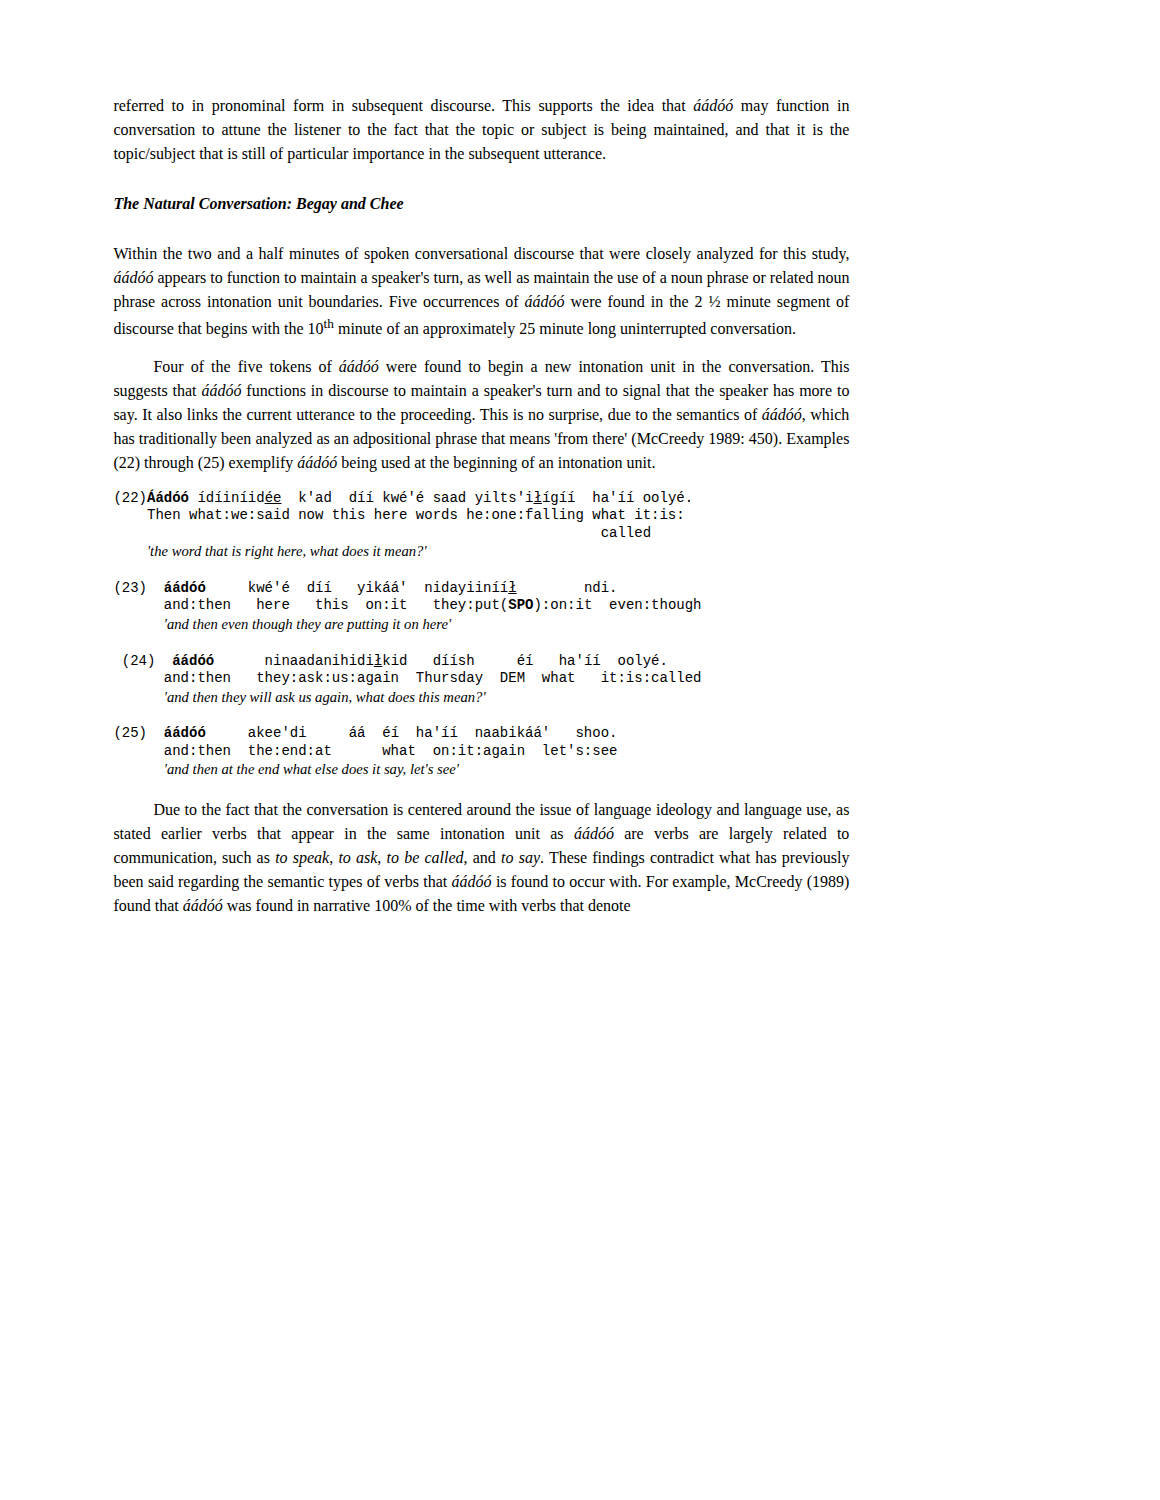referred to in pronominal form in subsequent discourse. This supports the idea that áádóó may function in conversation to attune the listener to the fact that the topic or subject is being maintained, and that it is the topic/subject that is still of particular importance in the subsequent utterance.
The Natural Conversation: Begay and Chee
Within the two and a half minutes of spoken conversational discourse that were closely analyzed for this study, áádóó appears to function to maintain a speaker's turn, as well as maintain the use of a noun phrase or related noun phrase across intonation unit boundaries. Five occurrences of áádóó were found in the 2 ½ minute segment of discourse that begins with the 10th minute of an approximately 25 minute long uninterrupted conversation.
Four of the five tokens of áádóó were found to begin a new intonation unit in the conversation. This suggests that áádóó functions in discourse to maintain a speaker's turn and to signal that the speaker has more to say. It also links the current utterance to the proceeding. This is no surprise, due to the semantics of áádóó, which has traditionally been analyzed as an adpositional phrase that means 'from there' (McCreedy 1989: 450). Examples (22) through (25) exemplify áádóó being used at the beginning of an intonation unit.
(22)Áádóó ídíiníidée k'ad díí kwé'é saad yilts'iłígíí ha'íí oolyé. Then what:we:said now this here words he:one:falling what it:is: called 'the word that is right here, what does it mean?'
(23) áádóó kwé'é díí yikáá' nidayiinííł ndi. and:then here this on:it they:put(SPO):on:it even:though 'and then even though they are putting it on here'
(24) áádóó ninaadanihidiłkid díísh éí ha'íí oolyé. and:then they:ask:us:again Thursday DEM what it:is:called 'and then they will ask us again, what does this mean?'
(25) áádóó akee'di áá éí ha'íí naabikáá' shoo. and:then the:end:at what on:it:again let's:see 'and then at the end what else does it say, let's see'
Due to the fact that the conversation is centered around the issue of language ideology and language use, as stated earlier verbs that appear in the same intonation unit as áádóó are verbs are largely related to communication, such as to speak, to ask, to be called, and to say. These findings contradict what has previously been said regarding the semantic types of verbs that áádóó is found to occur with. For example, McCreedy (1989) found that áádóó was found in narrative 100% of the time with verbs that denote